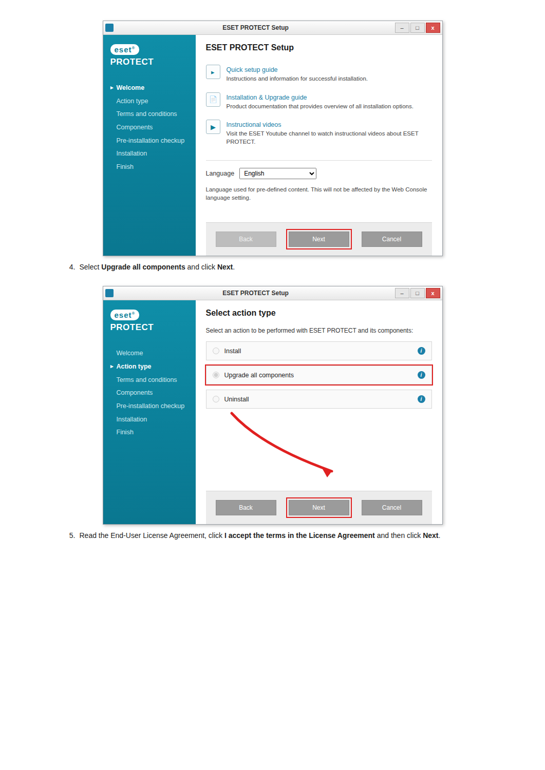ESET PROTECT Setup – □ x
eset® PROTECT
Welcome
Action type
Terms and conditions
Components
Pre-installation checkup
Installation
Finish
ESET PROTECT Setup
▸
Quick setup guide
Instructions and information for successful installation.
📄
Installation & Upgrade guide
Product documentation that provides overview of all installation options.
▶
Instructional videos
Visit the ESET Youtube channel to watch instructional videos about ESET PROTECT.
Language English
Language used for pre-defined content. This will not be affected by the Web Console language setting.
Back
Next
Cancel
4. Select Upgrade all components and click Next.
ESET PROTECT Setup – □ x
eset® PROTECT
Welcome
Action type
Terms and conditions
Components
Pre-installation checkup
Installation
Finish
Select action type
Select an action to be performed with ESET PROTECT and its components:
Install i Upgrade all components i Uninstall i
Back
Next
Cancel
5. Read the End-User License Agreement, click I accept the terms in the License Agreement and then click Next.